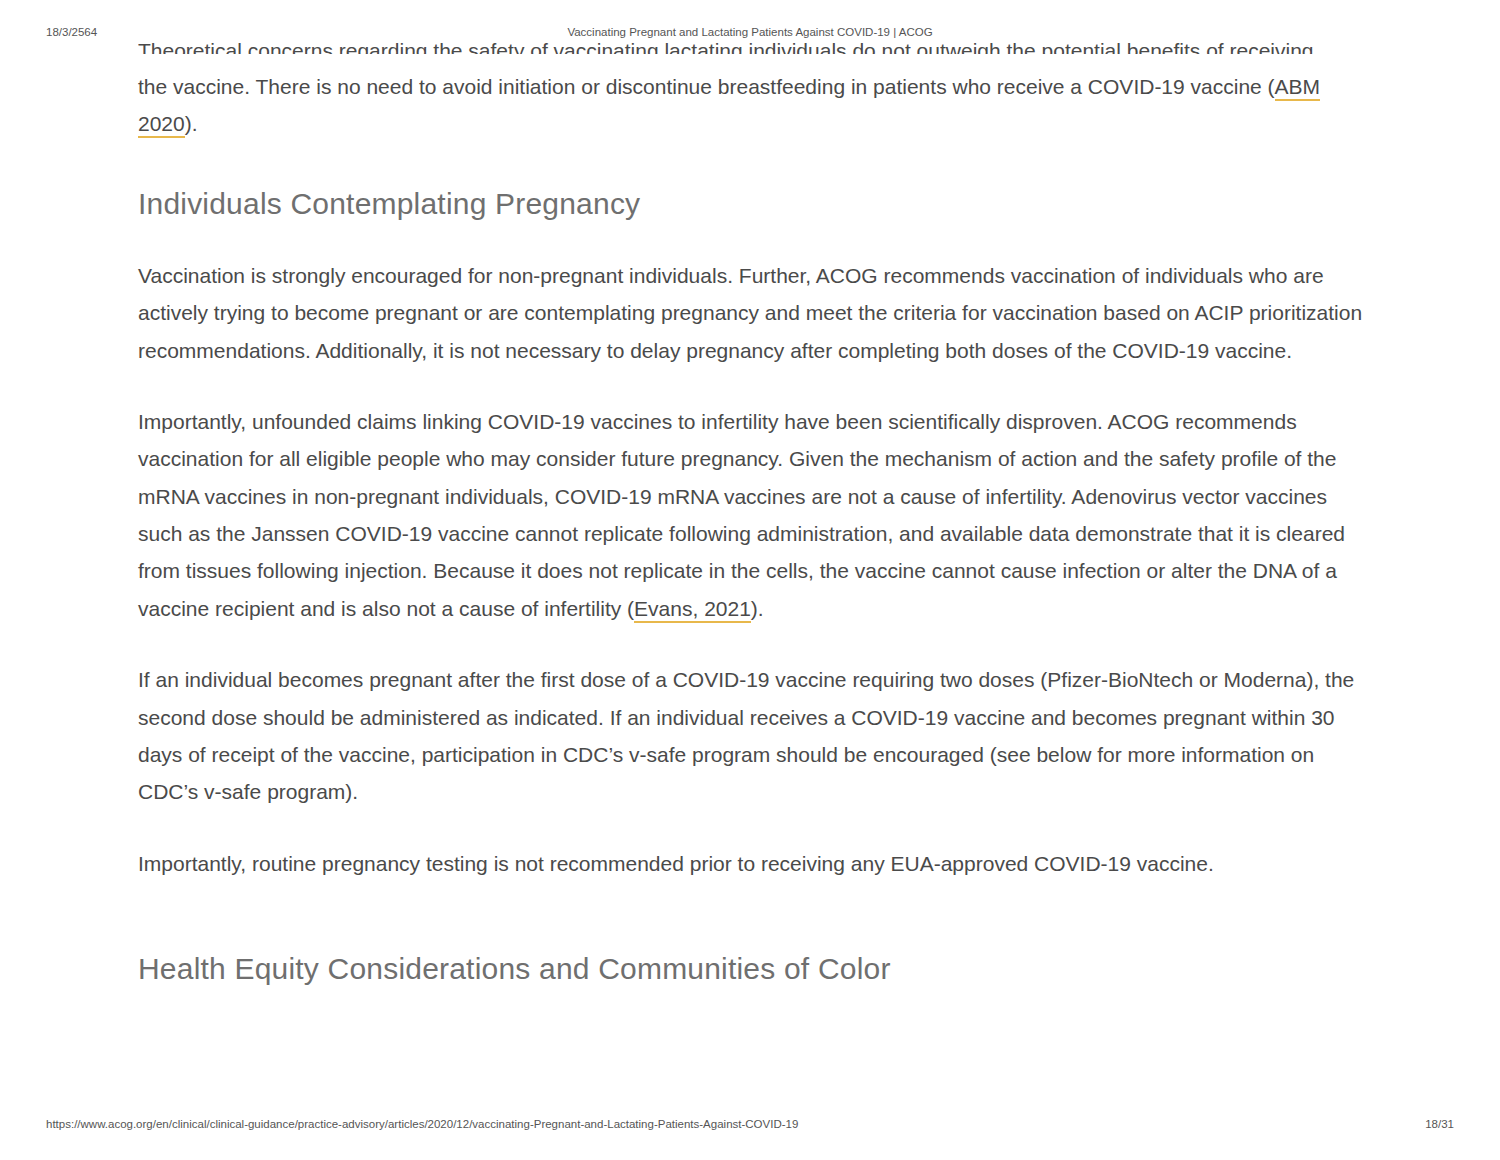18/3/2564 Vaccinating Pregnant and Lactating Patients Against COVID-19 | ACOG
Theoretical concerns regarding the safety of vaccinating lactating individuals do not outweigh the potential benefits of receiving
the vaccine. There is no need to avoid initiation or discontinue breastfeeding in patients who receive a COVID-19 vaccine (ABM 2020).
Individuals Contemplating Pregnancy
Vaccination is strongly encouraged for non-pregnant individuals. Further, ACOG recommends vaccination of individuals who are actively trying to become pregnant or are contemplating pregnancy and meet the criteria for vaccination based on ACIP prioritization recommendations. Additionally, it is not necessary to delay pregnancy after completing both doses of the COVID-19 vaccine.
Importantly, unfounded claims linking COVID-19 vaccines to infertility have been scientifically disproven. ACOG recommends vaccination for all eligible people who may consider future pregnancy. Given the mechanism of action and the safety profile of the mRNA vaccines in non-pregnant individuals, COVID-19 mRNA vaccines are not a cause of infertility. Adenovirus vector vaccines such as the Janssen COVID-19 vaccine cannot replicate following administration, and available data demonstrate that it is cleared from tissues following injection. Because it does not replicate in the cells, the vaccine cannot cause infection or alter the DNA of a vaccine recipient and is also not a cause of infertility (Evans, 2021).
If an individual becomes pregnant after the first dose of a COVID-19 vaccine requiring two doses (Pfizer-BioNtech or Moderna), the second dose should be administered as indicated. If an individual receives a COVID-19 vaccine and becomes pregnant within 30 days of receipt of the vaccine, participation in CDC’s v-safe program should be encouraged (see below for more information on CDC’s v-safe program).
Importantly, routine pregnancy testing is not recommended prior to receiving any EUA-approved COVID-19 vaccine.
Health Equity Considerations and Communities of Color
https://www.acog.org/en/clinical/clinical-guidance/practice-advisory/articles/2020/12/vaccinating-Pregnant-and-Lactating-Patients-Against-COVID-19 18/31